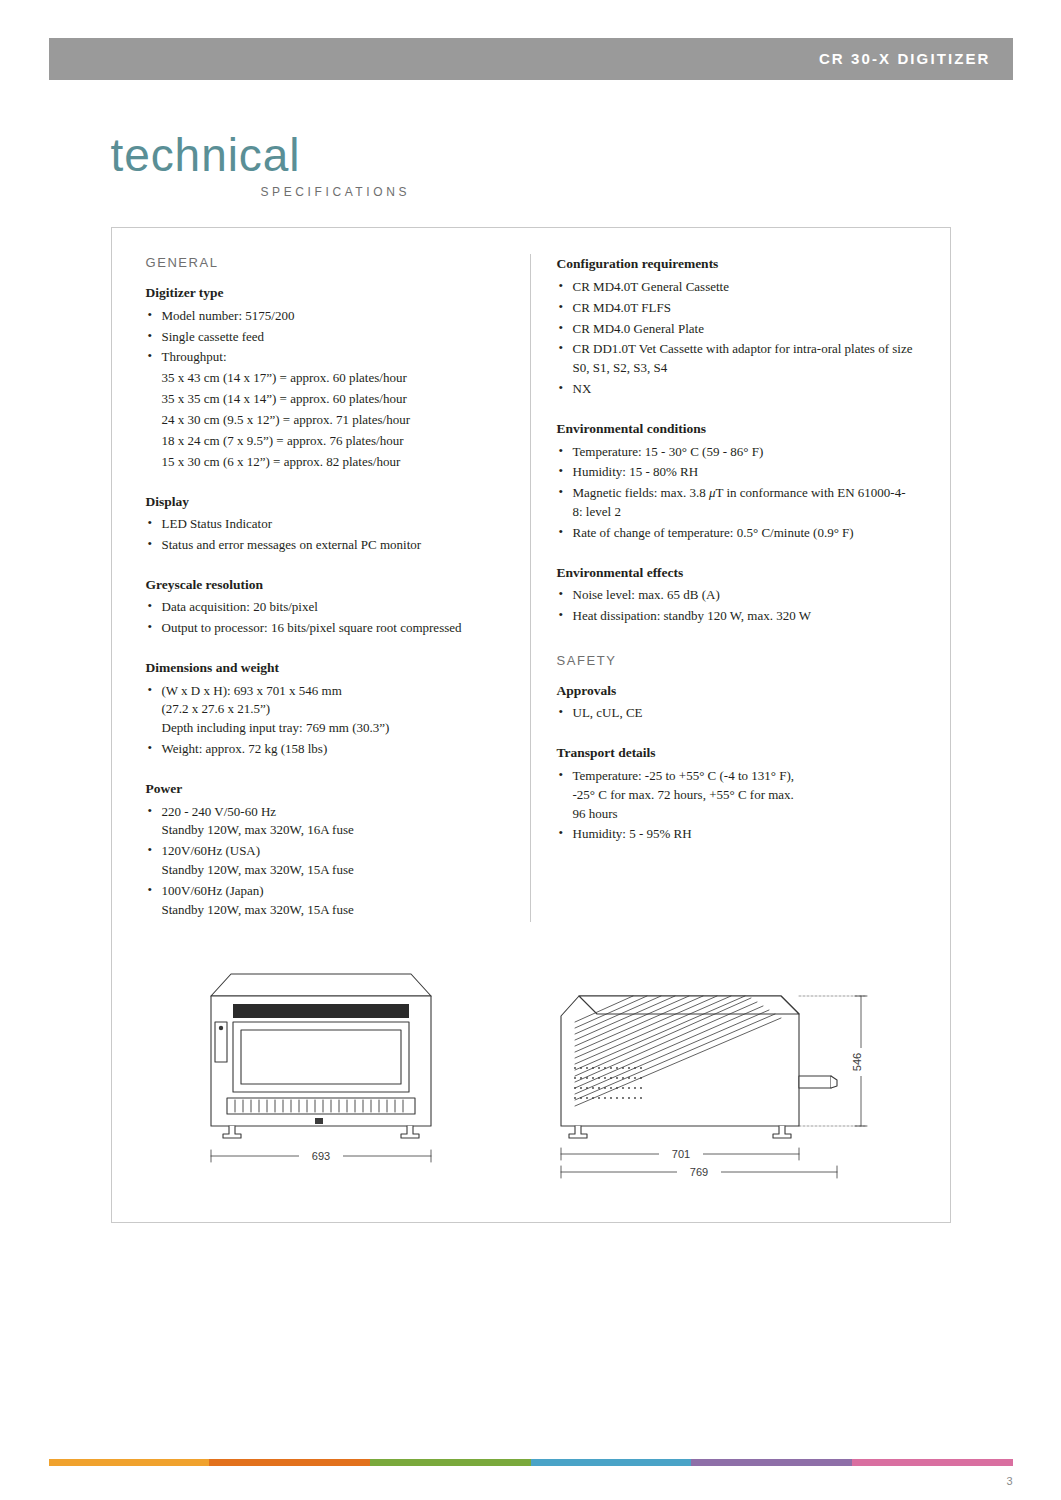CR 30-X Digitizer
technical
Specifications
General
Digitizer type
Model number: 5175/200
Single cassette feed
Throughput:
35 x 43 cm (14 x 17”) = approx. 60 plates/hour
35 x 35 cm (14 x 14”) = approx. 60 plates/hour
24 x 30 cm (9.5 x 12”) = approx. 71 plates/hour
18 x 24 cm (7 x 9.5”) = approx. 76 plates/hour
15 x 30 cm (6 x 12”) = approx. 82 plates/hour
Display
LED Status Indicator
Status and error messages on external PC monitor
Greyscale resolution
Data acquisition: 20 bits/pixel
Output to processor: 16 bits/pixel square root compressed
Dimensions and weight
(W x D x H): 693 x 701 x 546 mm
(27.2 x 27.6 x 21.5”)
Depth including input tray: 769 mm (30.3”)
Weight: approx. 72 kg (158 lbs)
Power
220 - 240 V/50-60 Hz
Standby 120W, max 320W, 16A fuse
120V/60Hz (USA)
Standby 120W, max 320W, 15A fuse
100V/60Hz (Japan)
Standby 120W, max 320W, 15A fuse
Configuration requirements
CR MD4.0T General Cassette
CR MD4.0T FLFS
CR MD4.0 General Plate
CR DD1.0T Vet Cassette with adaptor for intra-oral plates of size S0, S1, S2, S3, S4
NX
Environmental conditions
Temperature: 15 - 30° C (59 - 86° F)
Humidity: 15 - 80% RH
Magnetic fields: max. 3.8 μ T in conformance with EN 61000-4-8: level 2
Rate of change of temperature: 0.5° C/minute (0.9° F)
Environmental effects
Noise level: max. 65 dB (A)
Heat dissipation: standby 120 W, max. 320 W
Safety
Approvals
UL, cUL, CE
Transport details
Temperature: -25 to +55° C (-4 to 131° F),
-25° C for max. 72 hours, +55° C for max.
96 hours
Humidity: 5 - 95% RH
693
546 701 769
3